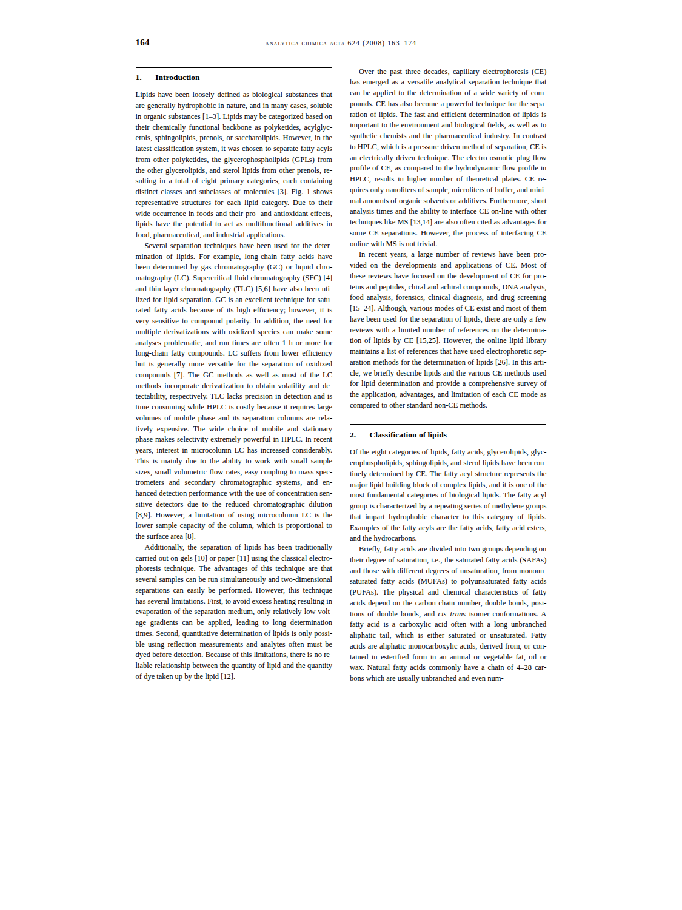164
analytica chimica acta 624 (2008) 163–174
1. Introduction
Lipids have been loosely defined as biological substances that are generally hydrophobic in nature, and in many cases, soluble in organic substances [1–3]. Lipids may be categorized based on their chemically functional backbone as polyketides, acylglycerols, sphingolipids, prenols, or saccharolipids. However, in the latest classification system, it was chosen to separate fatty acyls from other polyketides, the glycerophospholipids (GPLs) from the other glycerolipids, and sterol lipids from other prenols, resulting in a total of eight primary categories, each containing distinct classes and subclasses of molecules [3]. Fig. 1 shows representative structures for each lipid category. Due to their wide occurrence in foods and their pro- and antioxidant effects, lipids have the potential to act as multifunctional additives in food, pharmaceutical, and industrial applications.
Several separation techniques have been used for the determination of lipids. For example, long-chain fatty acids have been determined by gas chromatography (GC) or liquid chromatography (LC). Supercritical fluid chromatography (SFC) [4] and thin layer chromatography (TLC) [5,6] have also been utilized for lipid separation. GC is an excellent technique for saturated fatty acids because of its high efficiency; however, it is very sensitive to compound polarity. In addition, the need for multiple derivatizations with oxidized species can make some analyses problematic, and run times are often 1 h or more for long-chain fatty compounds. LC suffers from lower efficiency but is generally more versatile for the separation of oxidized compounds [7]. The GC methods as well as most of the LC methods incorporate derivatization to obtain volatility and detectability, respectively. TLC lacks precision in detection and is time consuming while HPLC is costly because it requires large volumes of mobile phase and its separation columns are relatively expensive. The wide choice of mobile and stationary phase makes selectivity extremely powerful in HPLC. In recent years, interest in microcolumn LC has increased considerably. This is mainly due to the ability to work with small sample sizes, small volumetric flow rates, easy coupling to mass spectrometers and secondary chromatographic systems, and enhanced detection performance with the use of concentration sensitive detectors due to the reduced chromatographic dilution [8,9]. However, a limitation of using microcolumn LC is the lower sample capacity of the column, which is proportional to the surface area [8].
Additionally, the separation of lipids has been traditionally carried out on gels [10] or paper [11] using the classical electrophoresis technique. The advantages of this technique are that several samples can be run simultaneously and two-dimensional separations can easily be performed. However, this technique has several limitations. First, to avoid excess heating resulting in evaporation of the separation medium, only relatively low voltage gradients can be applied, leading to long determination times. Second, quantitative determination of lipids is only possible using reflection measurements and analytes often must be dyed before detection. Because of this limitations, there is no reliable relationship between the quantity of lipid and the quantity of dye taken up by the lipid [12].
Over the past three decades, capillary electrophoresis (CE) has emerged as a versatile analytical separation technique that can be applied to the determination of a wide variety of compounds. CE has also become a powerful technique for the separation of lipids. The fast and efficient determination of lipids is important to the environment and biological fields, as well as to synthetic chemists and the pharmaceutical industry. In contrast to HPLC, which is a pressure driven method of separation, CE is an electrically driven technique. The electro-osmotic plug flow profile of CE, as compared to the hydrodynamic flow profile in HPLC, results in higher number of theoretical plates. CE requires only nanoliters of sample, microliters of buffer, and minimal amounts of organic solvents or additives. Furthermore, short analysis times and the ability to interface CE on-line with other techniques like MS [13,14] are also often cited as advantages for some CE separations. However, the process of interfacing CE online with MS is not trivial.
In recent years, a large number of reviews have been provided on the developments and applications of CE. Most of these reviews have focused on the development of CE for proteins and peptides, chiral and achiral compounds, DNA analysis, food analysis, forensics, clinical diagnosis, and drug screening [15–24]. Although, various modes of CE exist and most of them have been used for the separation of lipids, there are only a few reviews with a limited number of references on the determination of lipids by CE [15,25]. However, the online lipid library maintains a list of references that have used electrophoretic separation methods for the determination of lipids [26]. In this article, we briefly describe lipids and the various CE methods used for lipid determination and provide a comprehensive survey of the application, advantages, and limitation of each CE mode as compared to other standard non-CE methods.
2. Classification of lipids
Of the eight categories of lipids, fatty acids, glycerolipids, glycerophospholipids, sphingolipids, and sterol lipids have been routinely determined by CE. The fatty acyl structure represents the major lipid building block of complex lipids, and it is one of the most fundamental categories of biological lipids. The fatty acyl group is characterized by a repeating series of methylene groups that impart hydrophobic character to this category of lipids. Examples of the fatty acyls are the fatty acids, fatty acid esters, and the hydrocarbons.
Briefly, fatty acids are divided into two groups depending on their degree of saturation, i.e., the saturated fatty acids (SAFAs) and those with different degrees of unsaturation, from monounsaturated fatty acids (MUFAs) to polyunsaturated fatty acids (PUFAs). The physical and chemical characteristics of fatty acids depend on the carbon chain number, double bonds, positions of double bonds, and cis–trans isomer conformations. A fatty acid is a carboxylic acid often with a long unbranched aliphatic tail, which is either saturated or unsaturated. Fatty acids are aliphatic monocarboxylic acids, derived from, or contained in esterified form in an animal or vegetable fat, oil or wax. Natural fatty acids commonly have a chain of 4–28 carbons which are usually unbranched and even num-